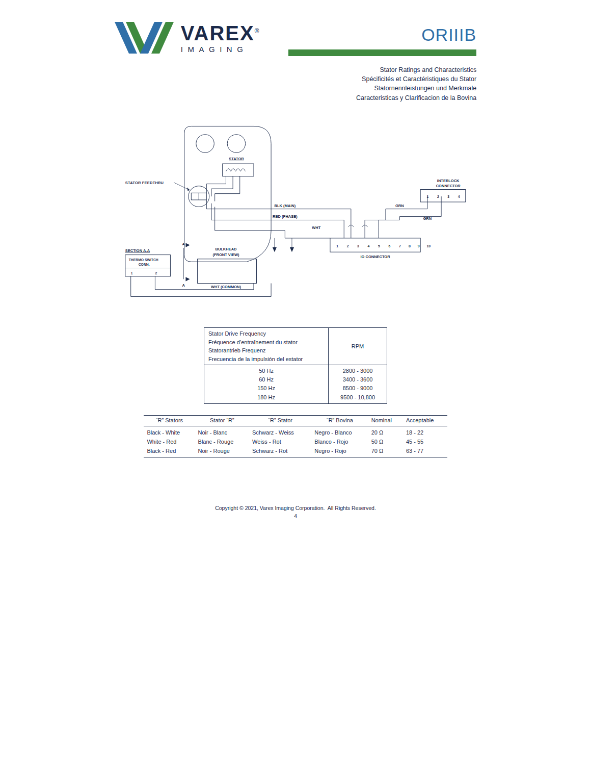VAREX®
IMAGING
ORIIIB
Stator Ratings and Characteristics
Spécificités et Caractéristiques du Stator
Statornennleistungen und Merkmale
Caracteristicas y Clarificacion de la Bovina
STATOR STATOR FEEDTHRU BLK (MAIN) RED (PHASE) WHT BULKHEAD (FRONT VIEW) A A SECTION A-A THERMO SWITCH CONN. 1 2 WHT (COMMON) 1 2 3 4 5 6 7 8 9 10 IO CONNECTOR GRN GRN INTERLOCK CONNECTOR 1 2 3 4
| Stator Drive Frequency Fréquence d’entraînement du stator Statorantrieb Frequenz Frecuencia de la impulsión del estator | RPM |
| 50 Hz 60 Hz 150 Hz 180 Hz | 2800 - 3000 3400 - 3600 8500 - 9000 9500 - 10,800 |
| “R” Stators | Stator “R” | “R” Stator | “R” Bovina | Nominal | Acceptable |
| --- | --- | --- | --- | --- | --- |
| Black - White | Noir - Blanc | Schwarz - Weiss | Negro - Blanco | 20 Ω | 18 - 22 |
| White - Red | Blanc - Rouge | Weiss - Rot | Blanco - Rojo | 50 Ω | 45 - 55 |
| Black - Red | Noir - Rouge | Schwarz - Rot | Negro - Rojo | 70 Ω | 63 - 77 |
Copyright © 2021, Varex Imaging Corporation. All Rights Reserved.
4